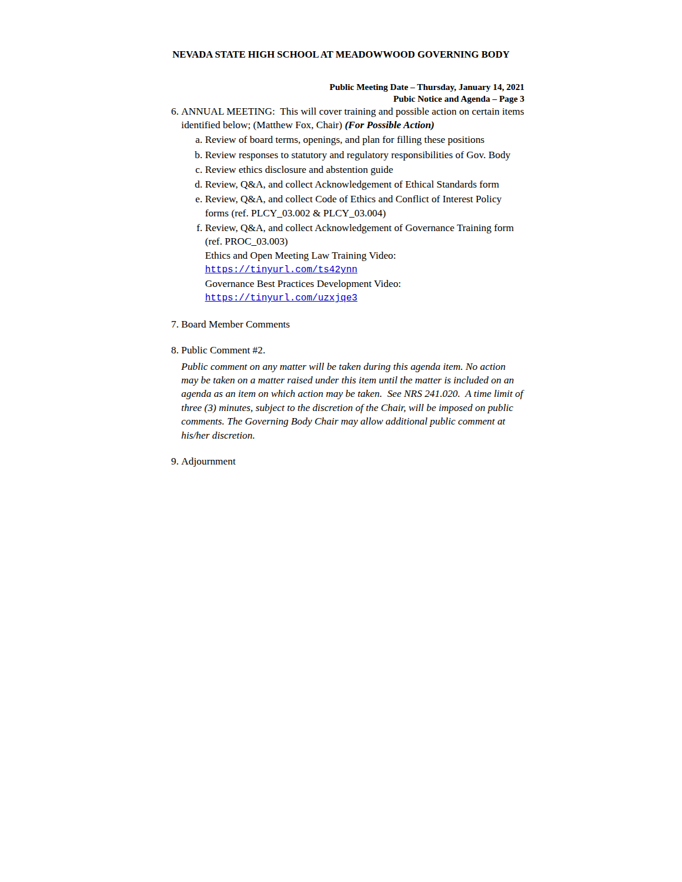NEVADA STATE HIGH SCHOOL AT MEADOWWOOD GOVERNING BODY
Public Meeting Date – Thursday, January 14, 2021
Pubic Notice and Agenda – Page 3
ANNUAL MEETING: This will cover training and possible action on certain items identified below; (Matthew Fox, Chair) (For Possible Action)
Review of board terms, openings, and plan for filling these positions
Review responses to statutory and regulatory responsibilities of Gov. Body
Review ethics disclosure and abstention guide
Review, Q&A, and collect Acknowledgement of Ethical Standards form
Review, Q&A, and collect Code of Ethics and Conflict of Interest Policy forms (ref. PLCY_03.002 & PLCY_03.004)
Review, Q&A, and collect Acknowledgement of Governance Training form (ref. PROC_03.003)
Ethics and Open Meeting Law Training Video:
https://tinyurl.com/ts42ynn
Governance Best Practices Development Video:
https://tinyurl.com/uzxjqe3
Board Member Comments
Public Comment #2.
Public comment on any matter will be taken during this agenda item. No action may be taken on a matter raised under this item until the matter is included on an agenda as an item on which action may be taken. See NRS 241.020. A time limit of three (3) minutes, subject to the discretion of the Chair, will be imposed on public comments. The Governing Body Chair may allow additional public comment at his/her discretion.
Adjournment